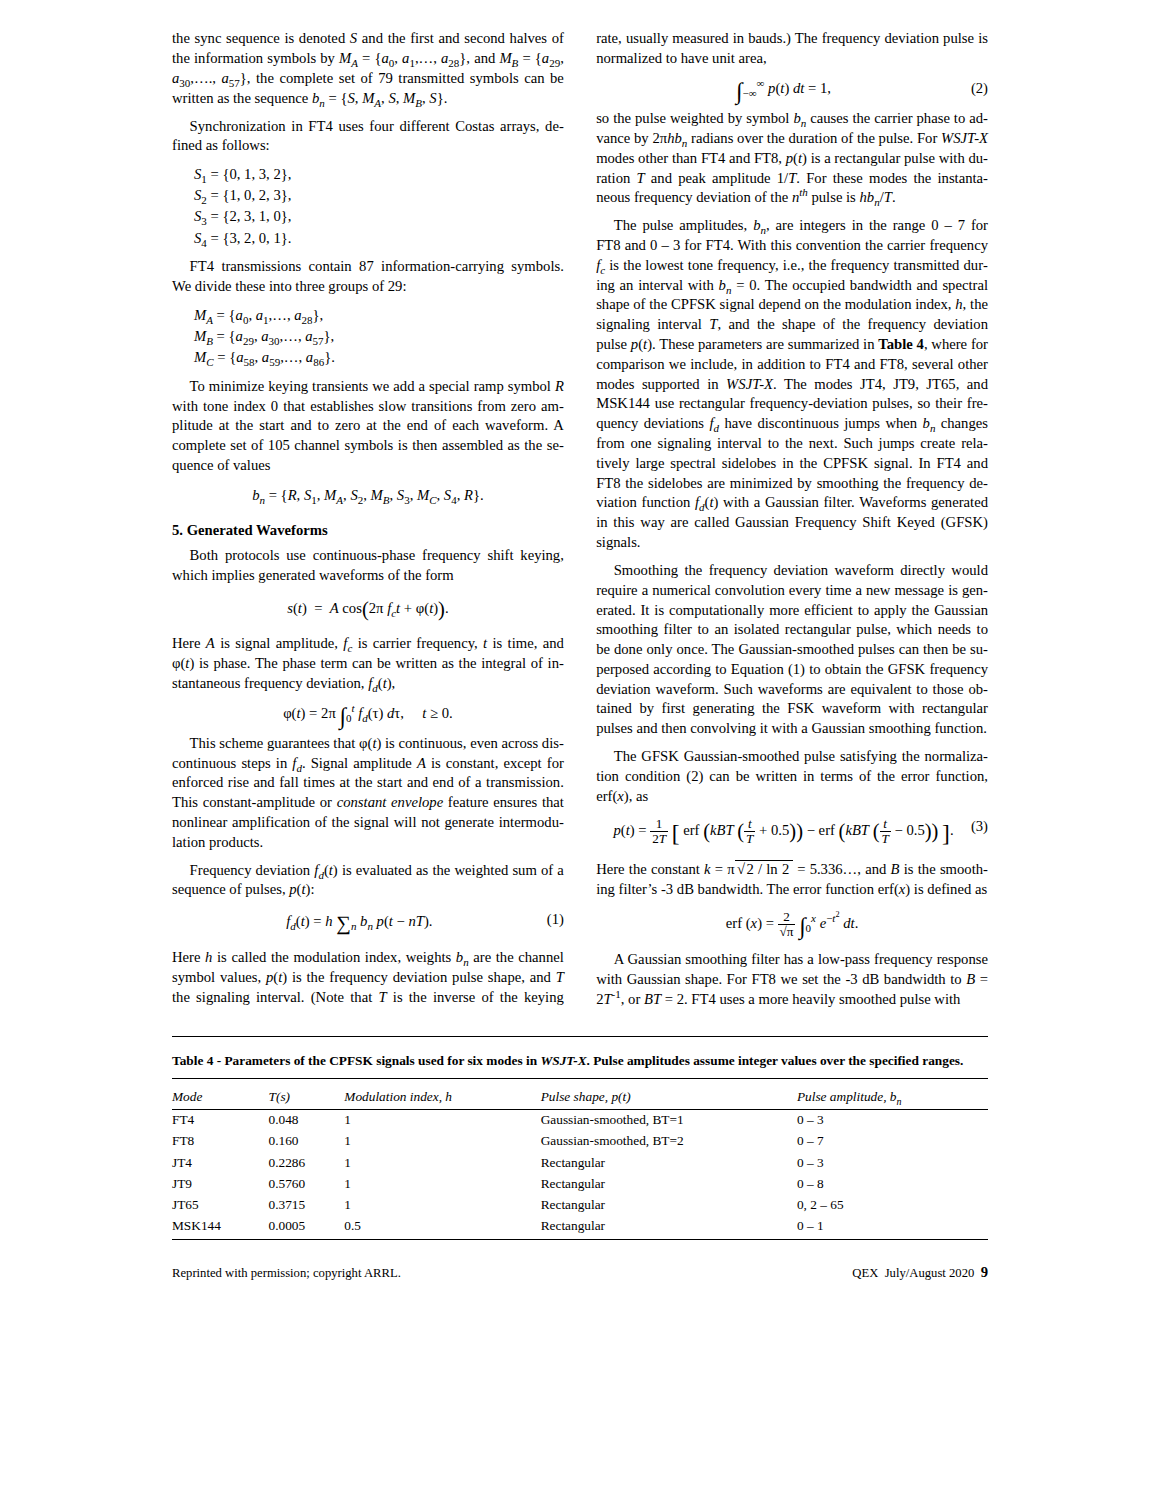the sync sequence is denoted S and the first and second halves of the information symbols by MA = {a0, a1,…, a28}, and MB = {a29, a30,…., a57}, the complete set of 79 transmitted symbols can be written as the sequence bn = {S, MA, S, MB, S}.
Synchronization in FT4 uses four different Costas arrays, defined as follows:
S1 = {0, 1, 3, 2},
S2 = {1, 0, 2, 3},
S3 = {2, 3, 1, 0},
S4 = {3, 2, 0, 1}.
FT4 transmissions contain 87 information-carrying symbols. We divide these into three groups of 29:
MA = {a0, a1,…, a28},
MB = {a29, a30,…, a57},
MC = {a58, a59,…, a86}.
To minimize keying transients we add a special ramp symbol R with tone index 0 that establishes slow transitions from zero amplitude at the start and to zero at the end of each waveform. A complete set of 105 channel symbols is then assembled as the sequence of values
bn = {R, S1, MA, S2, MB, S3, MC, S4, R}.
5. Generated Waveforms
Both protocols use continuous-phase frequency shift keying, which implies generated waveforms of the form
s(t) = A cos(2π fct + φ(t)).
Here A is signal amplitude, fc is carrier frequency, t is time, and φ(t) is phase. The phase term can be written as the integral of instantaneous frequency deviation, fd(t),
φ(t) = 2π ∫0t fd(τ) dτ, t ≥ 0.
This scheme guarantees that φ(t) is continuous, even across discontinuous steps in fd. Signal amplitude A is constant, except for enforced rise and fall times at the start and end of a transmission. This constant-amplitude or constant envelope feature ensures that nonlinear amplification of the signal will not generate intermodulation products.
Frequency deviation fd(t) is evaluated as the weighted sum of a sequence of pulses, p(t):
(1) fd(t) = h ∑n bn p(t − nT).
Here h is called the modulation index, weights bn are the channel symbol values, p(t) is the frequency deviation pulse shape, and T the signaling interval. (Note that T is the inverse of the keying rate, usually measured in bauds.) The frequency deviation pulse is normalized to have unit area,
(2)∫−∞∞ p(t) dt = 1,
so the pulse weighted by symbol bn causes the carrier phase to advance by 2πhbn radians over the duration of the pulse. For WSJT-X modes other than FT4 and FT8, p(t) is a rectangular pulse with duration T and peak amplitude 1/T. For these modes the instantaneous frequency deviation of the nth pulse is hbn/T.
The pulse amplitudes, bn, are integers in the range 0 – 7 for FT8 and 0 – 3 for FT4. With this convention the carrier frequency fc is the lowest tone frequency, i.e., the frequency transmitted during an interval with bn = 0. The occupied bandwidth and spectral shape of the CPFSK signal depend on the modulation index, h, the signaling interval T, and the shape of the frequency deviation pulse p(t). These parameters are summarized in Table 4, where for comparison we include, in addition to FT4 and FT8, several other modes supported in WSJT-X. The modes JT4, JT9, JT65, and MSK144 use rectangular frequency-deviation pulses, so their frequency deviations fd have discontinuous jumps when bn changes from one signaling interval to the next. Such jumps create relatively large spectral sidelobes in the CPFSK signal. In FT4 and FT8 the sidelobes are minimized by smoothing the frequency deviation function fd(t) with a Gaussian filter. Waveforms generated in this way are called Gaussian Frequency Shift Keyed (GFSK) signals.
Smoothing the frequency deviation waveform directly would require a numerical convolution every time a new message is generated. It is computationally more efficient to apply the Gaussian smoothing filter to an isolated rectangular pulse, which needs to be done only once. The Gaussian-smoothed pulses can then be superposed according to Equation (1) to obtain the GFSK frequency deviation waveform. Such waveforms are equivalent to those obtained by first generating the FSK waveform with rectangular pulses and then convolving it with a Gaussian smoothing function.
The GFSK Gaussian-smoothed pulse satisfying the normalization condition (2) can be written in terms of the error function, erf(x), as
(3) p(t) = 12T [ erf (kBT (tT + 0.5)) − erf (kBT (tT − 0.5)) ].
Here the constant k = π√2 / ln 2 = 5.336…, and B is the smoothing filter’s -3 dB bandwidth. The error function erf(x) is defined as
erf (x) = 2√π ∫0x e−t2 dt.
A Gaussian smoothing filter has a low-pass frequency response with Gaussian shape. For FT8 we set the -3 dB bandwidth to B = 2T-1, or BT = 2. FT4 uses a more heavily smoothed pulse with
Table 4 - Parameters of the CPFSK signals used for six modes in WSJT-X. Pulse amplitudes assume integer values over the specified ranges.
| Mode | T (s) | Modulation index, h | Pulse shape, p ( t ) | Pulse amplitude, b n |
| --- | --- | --- | --- | --- |
| FT4 | 0.048 | 1 | Gaussian-smoothed, BT=1 | 0 – 3 |
| FT8 | 0.160 | 1 | Gaussian-smoothed, BT=2 | 0 – 7 |
| JT4 | 0.2286 | 1 | Rectangular | 0 – 3 |
| JT9 | 0.5760 | 1 | Rectangular | 0 – 8 |
| JT65 | 0.3715 | 1 | Rectangular | 0, 2 – 65 |
| MSK144 | 0.0005 | 0.5 | Rectangular | 0 – 1 |
Reprinted with permission; copyright ARRL.
QEX July/August 2020 9